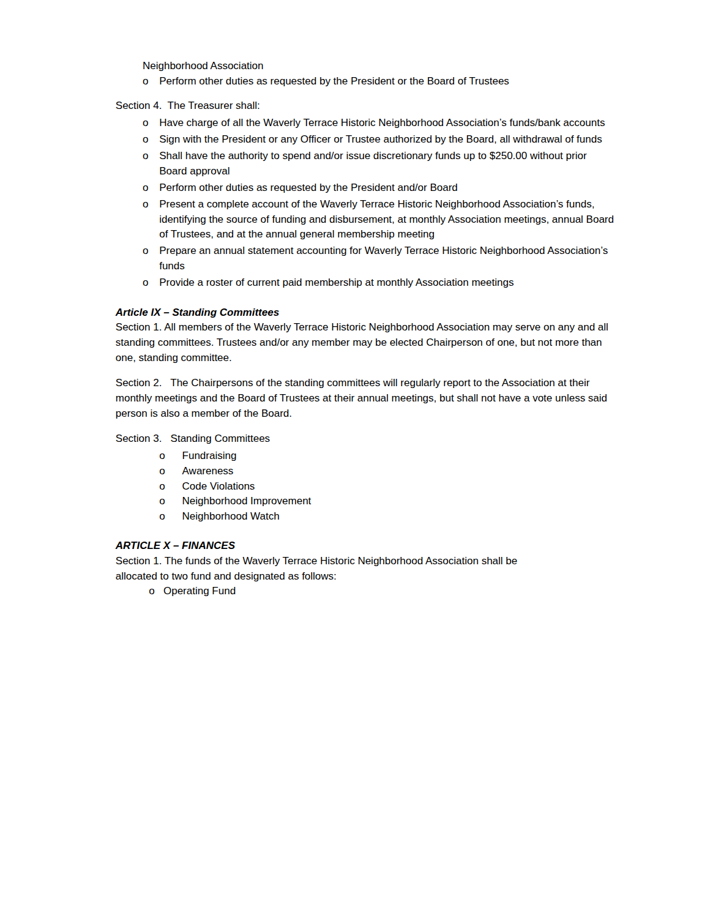Neighborhood Association
Perform other duties as requested by the President or the Board of Trustees
Section 4. The Treasurer shall:
Have charge of all the Waverly Terrace Historic Neighborhood Association’s funds/bank accounts
Sign with the President or any Officer or Trustee authorized by the Board, all withdrawal of funds
Shall have the authority to spend and/or issue discretionary funds up to $250.00 without prior Board approval
Perform other duties as requested by the President and/or Board
Present a complete account of the Waverly Terrace Historic Neighborhood Association’s funds, identifying the source of funding and disbursement, at monthly Association meetings, annual Board of Trustees, and at the annual general membership meeting
Prepare an annual statement accounting for Waverly Terrace Historic Neighborhood Association’s funds
Provide a roster of current paid membership at monthly Association meetings
Article IX – Standing Committees
Section 1. All members of the Waverly Terrace Historic Neighborhood Association may serve on any and all standing committees. Trustees and/or any member may be elected Chairperson of one, but not more than one, standing committee.
Section 2. The Chairpersons of the standing committees will regularly report to the Association at their monthly meetings and the Board of Trustees at their annual meetings, but shall not have a vote unless said person is also a member of the Board.
Section 3. Standing Committees
Fundraising
Awareness
Code Violations
Neighborhood Improvement
Neighborhood Watch
ARTICLE X – FINANCES
Section 1. The funds of the Waverly Terrace Historic Neighborhood Association shall be
allocated to two fund and designated as follows:
Operating Fund